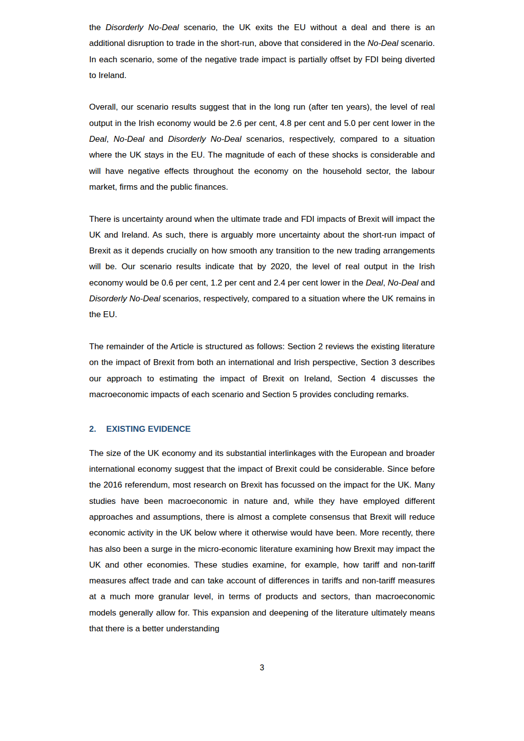the Disorderly No-Deal scenario, the UK exits the EU without a deal and there is an additional disruption to trade in the short-run, above that considered in the No-Deal scenario. In each scenario, some of the negative trade impact is partially offset by FDI being diverted to Ireland.
Overall, our scenario results suggest that in the long run (after ten years), the level of real output in the Irish economy would be 2.6 per cent, 4.8 per cent and 5.0 per cent lower in the Deal, No-Deal and Disorderly No-Deal scenarios, respectively, compared to a situation where the UK stays in the EU. The magnitude of each of these shocks is considerable and will have negative effects throughout the economy on the household sector, the labour market, firms and the public finances.
There is uncertainty around when the ultimate trade and FDI impacts of Brexit will impact the UK and Ireland. As such, there is arguably more uncertainty about the short-run impact of Brexit as it depends crucially on how smooth any transition to the new trading arrangements will be. Our scenario results indicate that by 2020, the level of real output in the Irish economy would be 0.6 per cent, 1.2 per cent and 2.4 per cent lower in the Deal, No-Deal and Disorderly No-Deal scenarios, respectively, compared to a situation where the UK remains in the EU.
The remainder of the Article is structured as follows: Section 2 reviews the existing literature on the impact of Brexit from both an international and Irish perspective, Section 3 describes our approach to estimating the impact of Brexit on Ireland, Section 4 discusses the macroeconomic impacts of each scenario and Section 5 provides concluding remarks.
2. EXISTING EVIDENCE
The size of the UK economy and its substantial interlinkages with the European and broader international economy suggest that the impact of Brexit could be considerable. Since before the 2016 referendum, most research on Brexit has focussed on the impact for the UK. Many studies have been macroeconomic in nature and, while they have employed different approaches and assumptions, there is almost a complete consensus that Brexit will reduce economic activity in the UK below where it otherwise would have been. More recently, there has also been a surge in the micro-economic literature examining how Brexit may impact the UK and other economies. These studies examine, for example, how tariff and non-tariff measures affect trade and can take account of differences in tariffs and non-tariff measures at a much more granular level, in terms of products and sectors, than macroeconomic models generally allow for. This expansion and deepening of the literature ultimately means that there is a better understanding
3